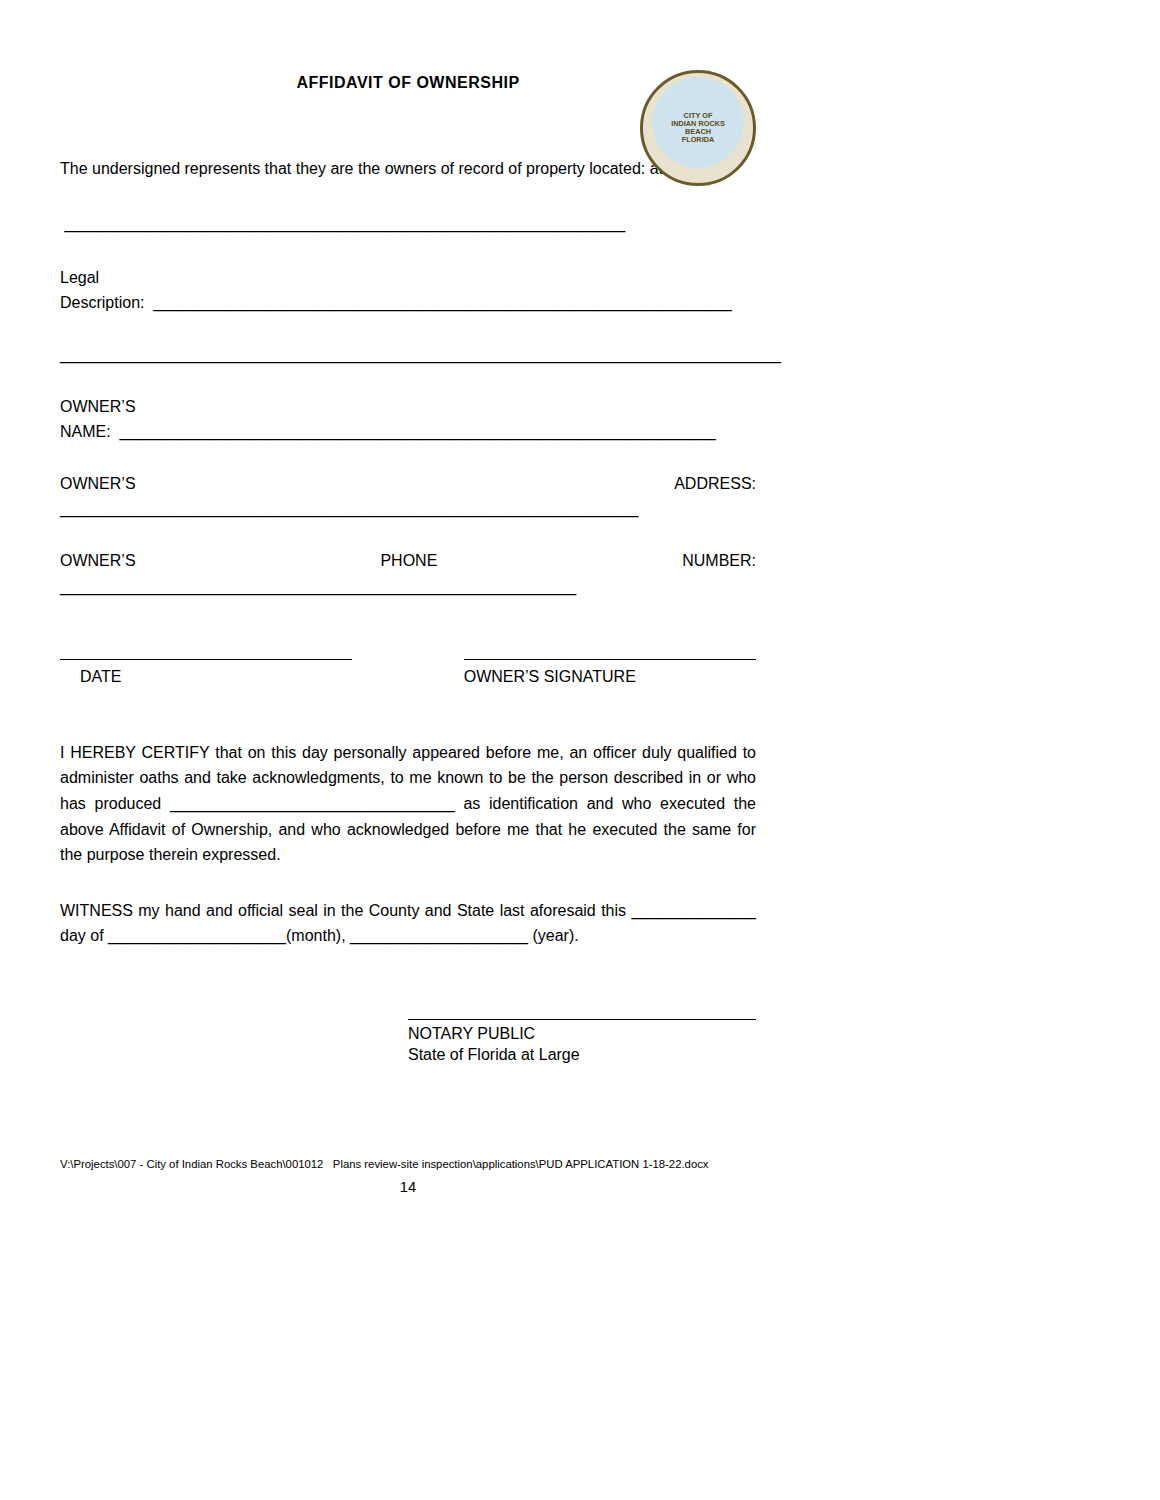CITY OF
INDIAN ROCKS
BEACH
FLORIDA
AFFIDAVIT OF OWNERSHIP
The undersigned represents that they are the owners of record of property located: at:
_______________________________________________________________
Legal Description: _________________________________________________________________
_________________________________________________________________________________
OWNER’S NAME: ___________________________________________________________________
OWNER’S ADDRESS: _________________________________________________________________
OWNER’S PHONE NUMBER: __________________________________________________________
DATE OWNER’S SIGNATURE
I HEREBY CERTIFY that on this day personally appeared before me, an officer duly qualified to administer oaths and take acknowledgments, to me known to be the person described in or who has produced ________________________________ as identification and who executed the above Affidavit of Ownership, and who acknowledged before me that he executed the same for the purpose therein expressed.
WITNESS my hand and official seal in the County and State last aforesaid this ______________ day of ____________________(month), ____________________ (year).
NOTARY PUBLIC
State of Florida at Large
V:\Projects\007 - City of Indian Rocks Beach\001012 Plans review-site inspection\applications\PUD APPLICATION 1-18-22.docx
14